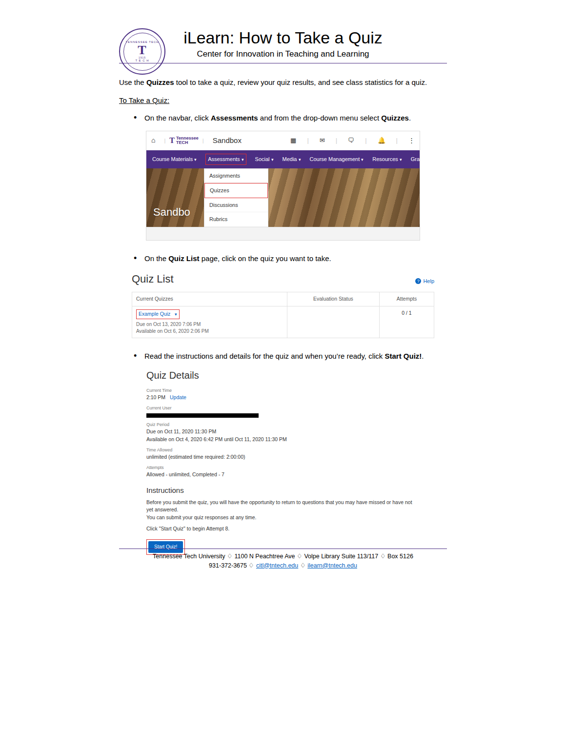TENNESSEE TECH T 1915 T E C H
iLearn: How to Take a Quiz
Center for Innovation in Teaching and Learning
Use the Quizzes tool to take a quiz, review your quiz results, and see class statistics for a quiz.
To Take a Quiz:
On the navbar, click Assessments and from the drop-down menu select Quizzes.
⌂ | TTennessee
TECH | Sandbox ▦ | ✉ | 🗨 | 🔔 | ⋮
Course Materials Assessments Social Media Course Management Resources Grades
Assignments
Quizzes
Discussions
Rubrics
Attendance
Sandbo
On the Quiz List page, click on the quiz you want to take.
Quiz List
? Help
| Current Quizzes | Evaluation Status | Attempts |
| --- | --- | --- |
| Example Quiz Due on Oct 13, 2020 7:06 PM Available on Oct 6, 2020 2:06 PM | | 0 / 1 |
Read the instructions and details for the quiz and when you’re ready, click Start Quiz!.
Quiz Details
Current Time
2:10 PM Update
Current User
Quiz Period
Due on Oct 11, 2020 11:30 PM
Available on Oct 4, 2020 6:42 PM until Oct 11, 2020 11:30 PM
Time Allowed
unlimited (estimated time required: 2:00:00)
Attempts
Allowed - unlimited, Completed - 7
Instructions
Before you submit the quiz, you will have the opportunity to return to questions that you may have missed or have not yet answered.
You can submit your quiz responses at any time.
Click "Start Quiz" to begin Attempt 8.
Start Quiz!
Tennessee Tech University ♢ 1100 N Peachtree Ave ♢ Volpe Library Suite 113/117 ♢ Box 5126
931-372-3675 ♢ citl@tntech.edu ♢ ilearn@tntech.edu